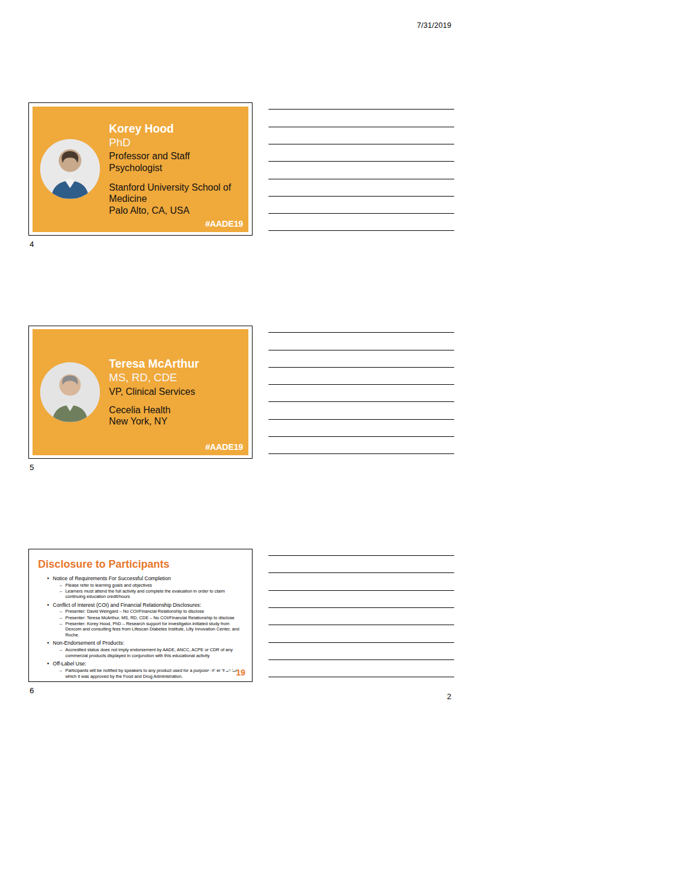7/31/2019
Korey Hood PhD Professor and Staff Psychologist Stanford University School of Medicine
Palo Alto, CA, USA
#AADE 19
4
Teresa McArthur MS, RD, CDE VP, Clinical Services Cecelia Health
New York, NY
#AADE 19
5
Disclosure to Participants
Notice of Requirements For Successful Completion
Please refer to learning goals and objectives
Learners must attend the full activity and complete the evaluation in order to claim continuing education credit/hours
Conflict of Interest (COI) and Financial Relationship Disclosures:
Presenter: David Weingard – No COI/Financial Relationship to disclose
Presenter: Teresa McArthur, MS, RD, CDE – No COI/Financial Relationship to disclose
Presenter: Korey Hood, PhD – Research support for investigator-initiated study from Dexcom and consulting fees from Lifescan Diabetes Institute, Lilly Innovation Center, and Roche.
Non-Endorsement of Products:
Accredited status does not imply endorsement by AADE, ANCC, ACPE or CDR of any commercial products displayed in conjunction with this educational activity
Off-Label Use:
Participants will be notified by speakers to any product used for a purpose other than for which it was approved by the Food and Drug Administration.
#AADE 19
6
2